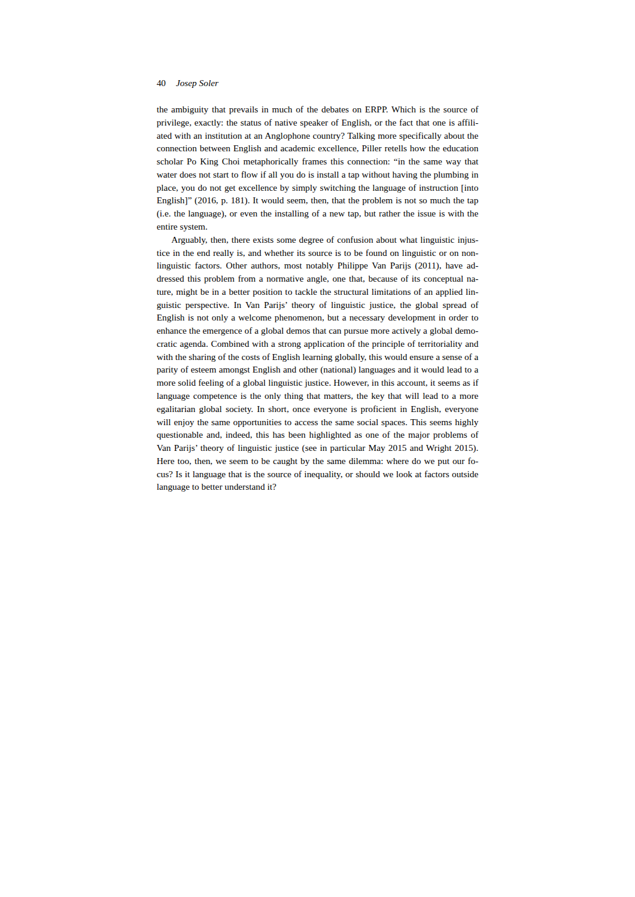40 Josep Soler
the ambiguity that prevails in much of the debates on ERPP. Which is the source of privilege, exactly: the status of native speaker of English, or the fact that one is affiliated with an institution at an Anglophone country? Talking more specifically about the connection between English and academic excellence, Piller retells how the education scholar Po King Choi metaphorically frames this connection: “in the same way that water does not start to flow if all you do is install a tap without having the plumbing in place, you do not get excellence by simply switching the language of instruction [into English]” (2016, p. 181). It would seem, then, that the problem is not so much the tap (i.e. the language), or even the installing of a new tap, but rather the issue is with the entire system.
Arguably, then, there exists some degree of confusion about what linguistic injustice in the end really is, and whether its source is to be found on linguistic or on non-linguistic factors. Other authors, most notably Philippe Van Parijs (2011), have addressed this problem from a normative angle, one that, because of its conceptual nature, might be in a better position to tackle the structural limitations of an applied linguistic perspective. In Van Parijs’ theory of linguistic justice, the global spread of English is not only a welcome phenomenon, but a necessary development in order to enhance the emergence of a global demos that can pursue more actively a global democratic agenda. Combined with a strong application of the principle of territoriality and with the sharing of the costs of English learning globally, this would ensure a sense of a parity of esteem amongst English and other (national) languages and it would lead to a more solid feeling of a global linguistic justice. However, in this account, it seems as if language competence is the only thing that matters, the key that will lead to a more egalitarian global society. In short, once everyone is proficient in English, everyone will enjoy the same opportunities to access the same social spaces. This seems highly questionable and, indeed, this has been highlighted as one of the major problems of Van Parijs’ theory of linguistic justice (see in particular May 2015 and Wright 2015). Here too, then, we seem to be caught by the same dilemma: where do we put our focus? Is it language that is the source of inequality, or should we look at factors outside language to better understand it?